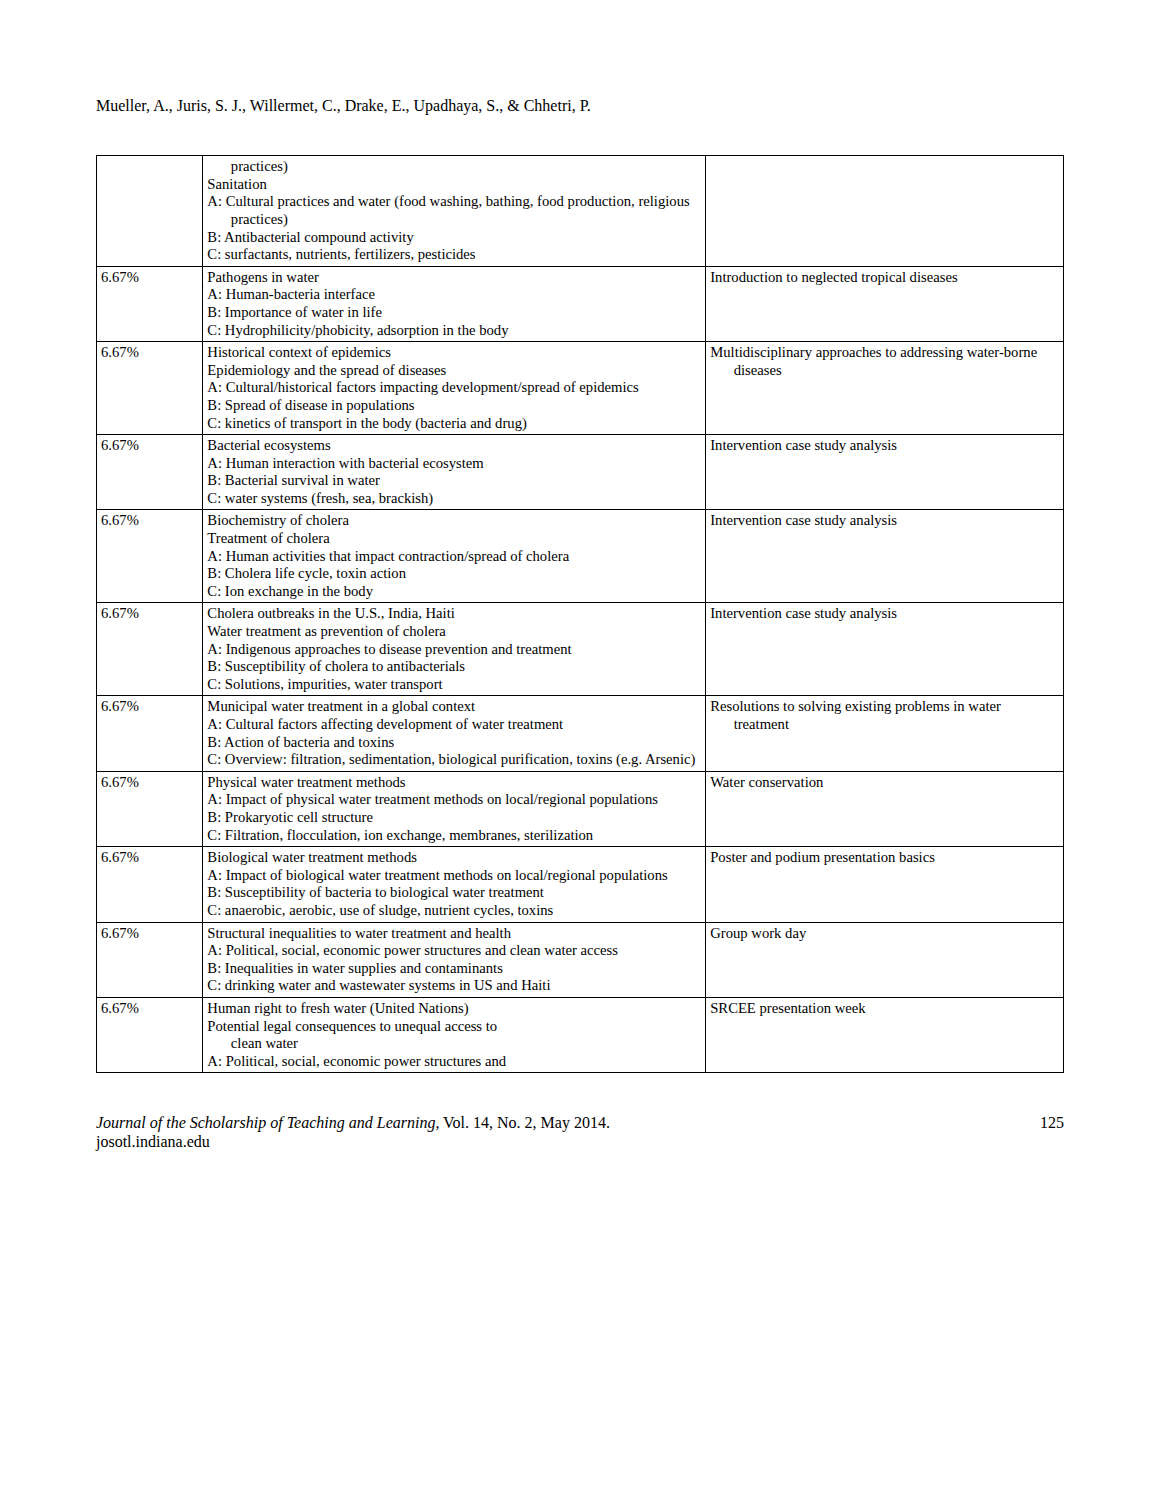Mueller, A., Juris, S. J., Willermet, C., Drake, E., Upadhaya, S., & Chhetri, P.
| | practices) Sanitation A: Cultural practices and water (food washing, bathing, food production, religious practices) B: Antibacterial compound activity C: surfactants, nutrients, fertilizers, pesticides | |
| 6.67% | Pathogens in water A: Human-bacteria interface B: Importance of water in life C: Hydrophilicity/phobicity, adsorption in the body | Introduction to neglected tropical diseases |
| 6.67% | Historical context of epidemics Epidemiology and the spread of diseases A: Cultural/historical factors impacting development/spread of epidemics B: Spread of disease in populations C: kinetics of transport in the body (bacteria and drug) | Multidisciplinary approaches to addressing water-borne diseases |
| 6.67% | Bacterial ecosystems A: Human interaction with bacterial ecosystem B: Bacterial survival in water C: water systems (fresh, sea, brackish) | Intervention case study analysis |
| 6.67% | Biochemistry of cholera Treatment of cholera A: Human activities that impact contraction/spread of cholera B: Cholera life cycle, toxin action C: Ion exchange in the body | Intervention case study analysis |
| 6.67% | Cholera outbreaks in the U.S., India, Haiti Water treatment as prevention of cholera A: Indigenous approaches to disease prevention and treatment B: Susceptibility of cholera to antibacterials C: Solutions, impurities, water transport | Intervention case study analysis |
| 6.67% | Municipal water treatment in a global context A: Cultural factors affecting development of water treatment B: Action of bacteria and toxins C: Overview: filtration, sedimentation, biological purification, toxins (e.g. Arsenic) | Resolutions to solving existing problems in water treatment |
| 6.67% | Physical water treatment methods A: Impact of physical water treatment methods on local/regional populations B: Prokaryotic cell structure C: Filtration, flocculation, ion exchange, membranes, sterilization | Water conservation |
| 6.67% | Biological water treatment methods A: Impact of biological water treatment methods on local/regional populations B: Susceptibility of bacteria to biological water treatment C: anaerobic, aerobic, use of sludge, nutrient cycles, toxins | Poster and podium presentation basics |
| 6.67% | Structural inequalities to water treatment and health A: Political, social, economic power structures and clean water access B: Inequalities in water supplies and contaminants C: drinking water and wastewater systems in US and Haiti | Group work day |
| 6.67% | Human right to fresh water (United Nations) Potential legal consequences to unequal access to clean water A: Political, social, economic power structures and | SRCEE presentation week |
125 Journal of the Scholarship of Teaching and Learning, Vol. 14, No. 2, May 2014. josotl.indiana.edu